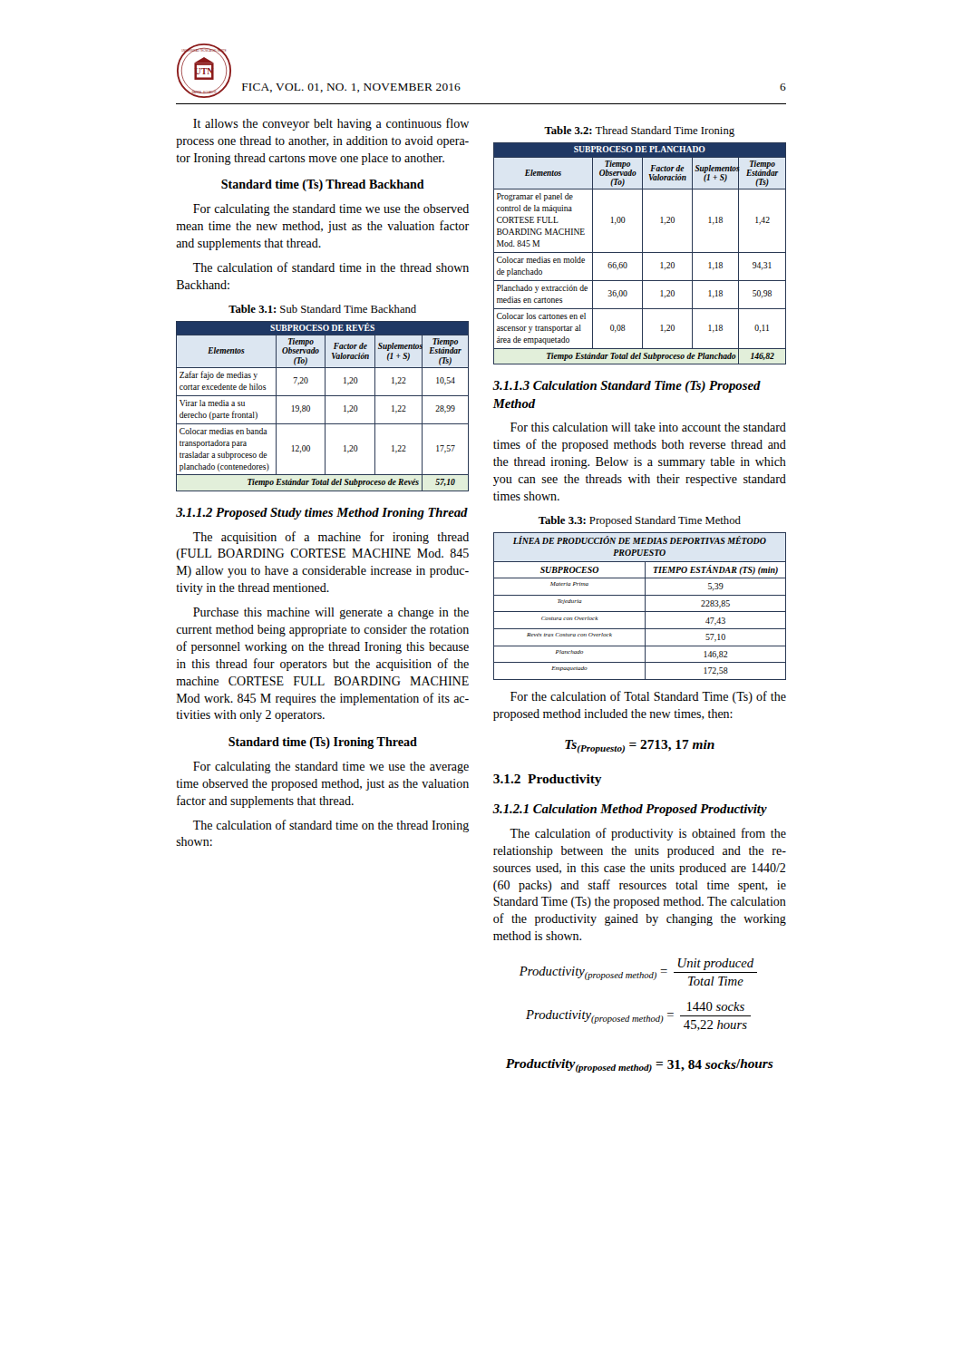UTN UNIVERSIDAD TÉCNICA DEL NORTE IBARRA - ECUADOR
FICA, VOL. 01, NO. 1, NOVEMBER 2016
6
It allows the conveyor belt having a continuous flow process one thread to another, in addition to avoid operator Ironing thread cartons move one place to another.
Standard time (Ts) Thread Backhand
For calculating the standard time we use the observed mean time the new method, just as the valuation factor and supplements that thread.
The calculation of standard time in the thread shown Backhand:
Table 3.1: Sub Standard Time Backhand
| SUBPROCESO DE REVÉS |
| --- |
| Elementos | Tiempo Observado (To) | Factor de Valoración | Suplementos (1 + S) | Tiempo Estándar (Ts) |
| Zafar fajo de medias y cortar excedente de hilos | 7,20 | 1,20 | 1,22 | 10,54 |
| Virar la media a su derecho (parte frontal) | 19,80 | 1,20 | 1,22 | 28,99 |
| Colocar medias en banda transportadora para trasladar a subproceso de planchado (contenedores) | 12,00 | 1,20 | 1,22 | 17,57 |
| Tiempo Estándar Total del Subproceso de Revés | 57,10 |
3.1.1.2 Proposed Study times Method Ironing Thread
The acquisition of a machine for ironing thread (FULL BOARDING CORTESE MACHINE Mod. 845 M) allow you to have a considerable increase in productivity in the thread mentioned.
Purchase this machine will generate a change in the current method being appropriate to consider the rotation of personnel working on the thread Ironing this because in this thread four operators but the acquisition of the machine CORTESE FULL BOARDING MACHINE Mod work. 845 M requires the implementation of its activities with only 2 operators.
Standard time (Ts) Ironing Thread
For calculating the standard time we use the average time observed the proposed method, just as the valuation factor and supplements that thread.
The calculation of standard time on the thread Ironing shown:
Table 3.2: Thread Standard Time Ironing
| SUBPROCESO DE PLANCHADO |
| --- |
| Elementos | Tiempo Observado (To) | Factor de Valoración | Suplementos (1 + S) | Tiempo Estándar (Ts) |
| Programar el panel de control de la máquina CORTESE FULL BOARDING MACHINE Mod. 845 M | 1,00 | 1,20 | 1,18 | 1,42 |
| Colocar medias en molde de planchado | 66,60 | 1,20 | 1,18 | 94,31 |
| Planchado y extracción de medias en cartones | 36,00 | 1,20 | 1,18 | 50,98 |
| Colocar los cartones en el ascensor y transportar al área de empaquetado | 0,08 | 1,20 | 1,18 | 0,11 |
| Tiempo Estándar Total del Subproceso de Planchado | 146,82 |
3.1.1.3 Calculation Standard Time (Ts) Proposed Method
For this calculation will take into account the standard times of the proposed methods both reverse thread and the thread ironing. Below is a summary table in which you can see the threads with their respective standard times shown.
Table 3.3: Proposed Standard Time Method
| LÍNEA DE PRODUCCIÓN DE MEDIAS DEPORTIVAS MÉTODO PROPUESTO |
| SUBPROCESO | TIEMPO ESTÁNDAR (TS) (min) |
| Materia Prima | 5,39 |
| Tejeduria | 2283,85 |
| Costura con Overlock | 47,43 |
| Revés tras Costura con Overlock | 57,10 |
| Planchado | 146,82 |
| Empaquetado | 172,58 |
For the calculation of Total Standard Time (Ts) of the proposed method included the new times, then:
Ts(Propuesto) = 2713, 17 min
3.1.2 Productivity
3.1.2.1 Calculation Method Proposed Productivity
The calculation of productivity is obtained from the relationship between the units produced and the resources used, in this case the units produced are 1440/2 (60 packs) and staff resources total time spent, ie Standard Time (Ts) the proposed method. The calculation of the productivity gained by changing the working method is shown.
Productivity(proposed method) = Unit produced Total Time
Productivity(proposed method) = 1440 socks 45,22 hours
Productivity(proposed method) = 31, 84 socks /hours